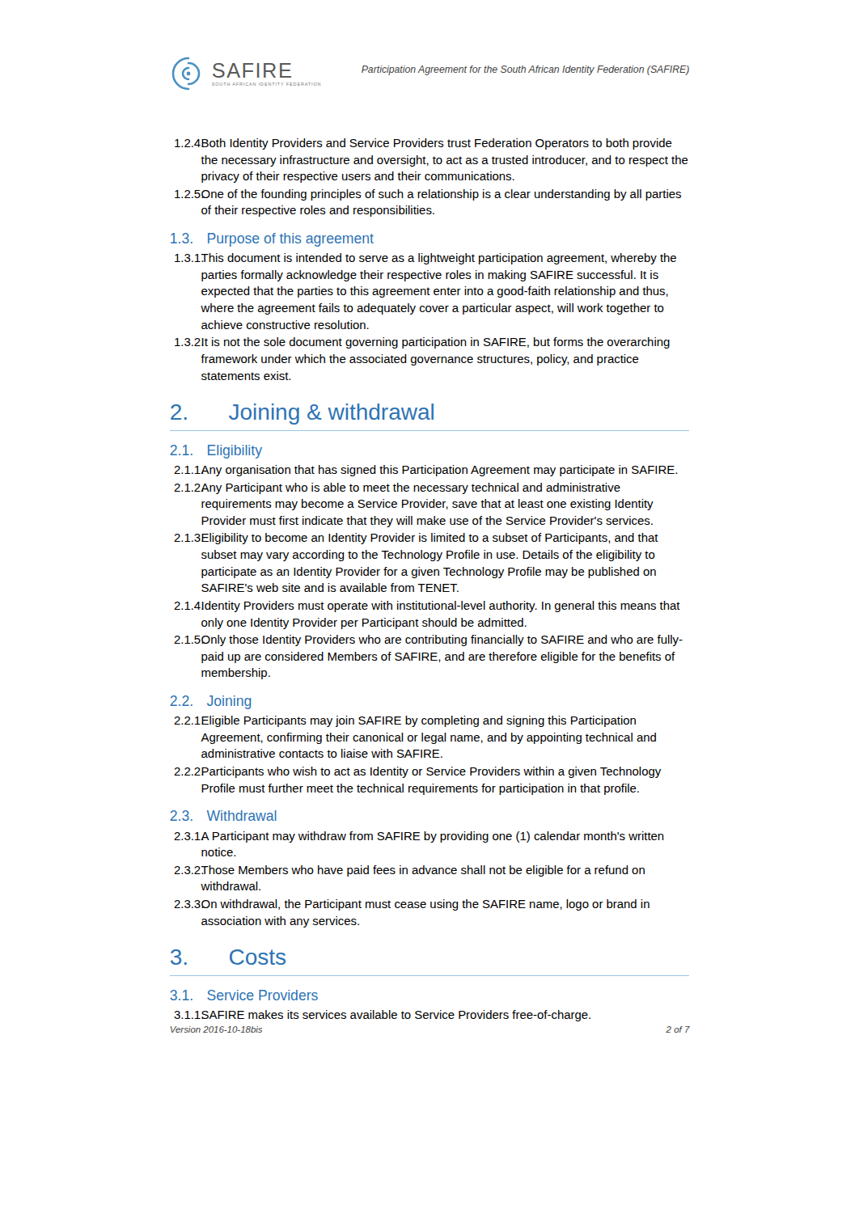SAFIRE
SOUTH AFRICAN IDENTITY FEDERATION
Participation Agreement for the South African Identity Federation (SAFIRE)
1.2.4. Both Identity Providers and Service Providers trust Federation Operators to both provide the necessary infrastructure and oversight, to act as a trusted introducer, and to respect the privacy of their respective users and their communications.
1.2.5. One of the founding principles of such a relationship is a clear understanding by all parties of their respective roles and responsibilities.
1.3. Purpose of this agreement
1.3.1. This document is intended to serve as a lightweight participation agreement, whereby the parties formally acknowledge their respective roles in making SAFIRE successful. It is expected that the parties to this agreement enter into a good-faith relationship and thus, where the agreement fails to adequately cover a particular aspect, will work together to achieve constructive resolution.
1.3.2. It is not the sole document governing participation in SAFIRE, but forms the overarching framework under which the associated governance structures, policy, and practice statements exist.
2. Joining & withdrawal
2.1. Eligibility
2.1.1. Any organisation that has signed this Participation Agreement may participate in SAFIRE.
2.1.2. Any Participant who is able to meet the necessary technical and administrative requirements may become a Service Provider, save that at least one existing Identity Provider must first indicate that they will make use of the Service Provider's services.
2.1.3. Eligibility to become an Identity Provider is limited to a subset of Participants, and that subset may vary according to the Technology Profile in use. Details of the eligibility to participate as an Identity Provider for a given Technology Profile may be published on SAFIRE's web site and is available from TENET.
2.1.4. Identity Providers must operate with institutional-level authority. In general this means that only one Identity Provider per Participant should be admitted.
2.1.5. Only those Identity Providers who are contributing financially to SAFIRE and who are fully-paid up are considered Members of SAFIRE, and are therefore eligible for the benefits of membership.
2.2. Joining
2.2.1. Eligible Participants may join SAFIRE by completing and signing this Participation Agreement, confirming their canonical or legal name, and by appointing technical and administrative contacts to liaise with SAFIRE.
2.2.2. Participants who wish to act as Identity or Service Providers within a given Technology Profile must further meet the technical requirements for participation in that profile.
2.3. Withdrawal
2.3.1. A Participant may withdraw from SAFIRE by providing one (1) calendar month's written notice.
2.3.2. Those Members who have paid fees in advance shall not be eligible for a refund on withdrawal.
2.3.3. On withdrawal, the Participant must cease using the SAFIRE name, logo or brand in association with any services.
3. Costs
3.1. Service Providers
3.1.1. SAFIRE makes its services available to Service Providers free-of-charge.
Version 2016-10-18bis 2 of 7